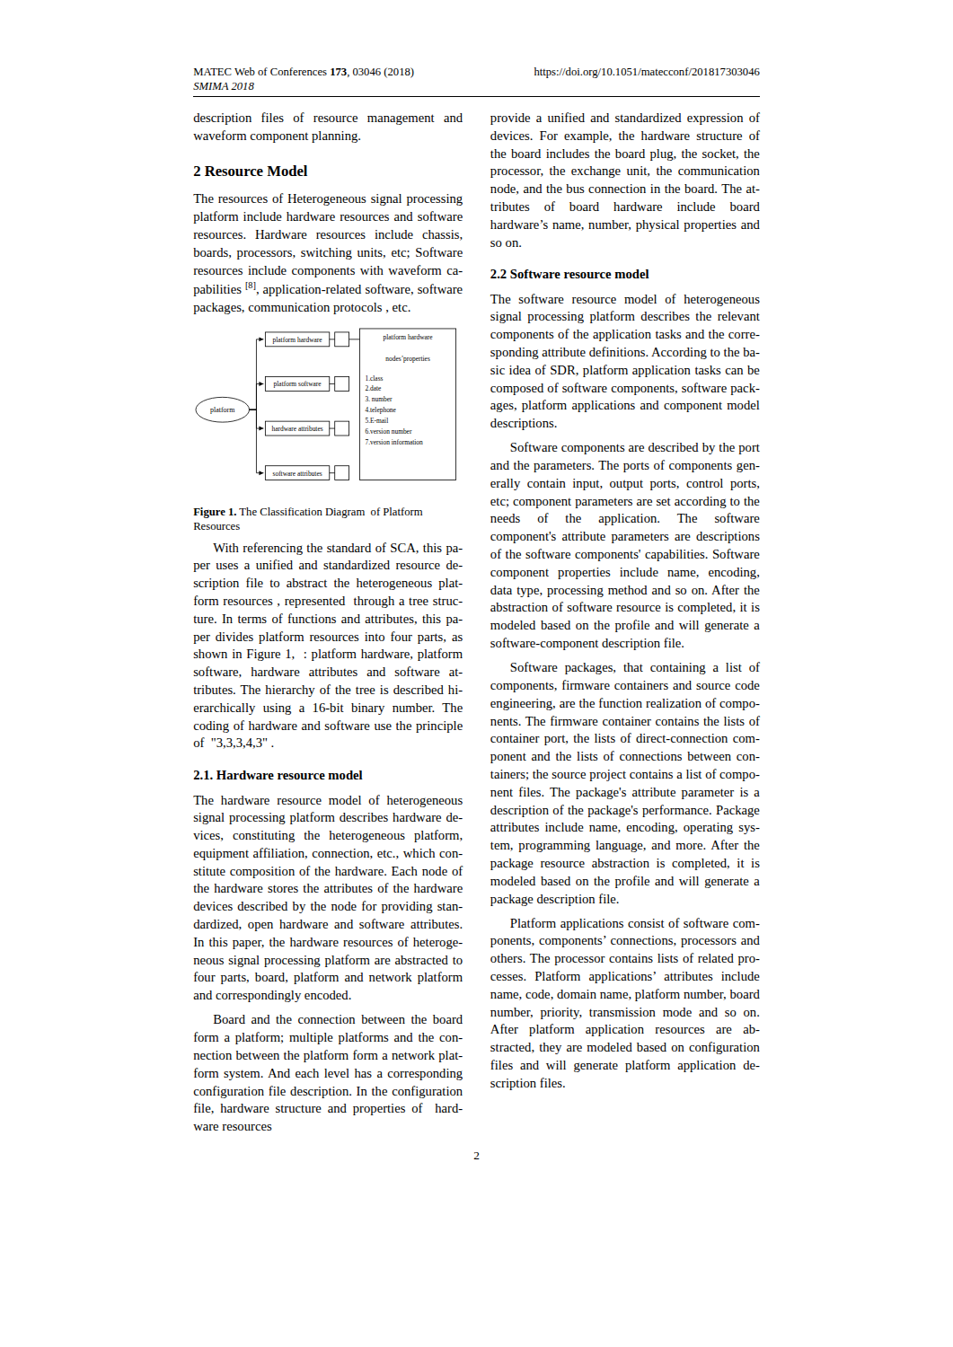MATEC Web of Conferences 173, 03046 (2018)
SMIMA 2018
https://doi.org/10.1051/matecconf/201817303046
description files of resource management and waveform component planning.
2 Resource Model
The resources of Heterogeneous signal processing platform include hardware resources and software resources. Hardware resources include chassis, boards, processors, switching units, etc; Software resources include components with waveform capabilities [8], application-related software, software packages, communication protocols , etc.
platform platform hardware platform software hardware attributes software attributes platform hardware nodes’properties 1.class 2.date 3. number 4.telephone 5.E-mail 6.version number 7.version information
Figure 1. The Classification Diagram of Platform Resources
With referencing the standard of SCA, this paper uses a unified and standardized resource description file to abstract the heterogeneous platform resources , represented through a tree structure. In terms of functions and attributes, this paper divides platform resources into four parts, as shown in Figure 1, : platform hardware, platform software, hardware attributes and software attributes. The hierarchy of the tree is described hierarchically using a 16-bit binary number. The coding of hardware and software use the principle of "3,3,3,4,3" .
2.1. Hardware resource model
The hardware resource model of heterogeneous signal processing platform describes hardware devices, constituting the heterogeneous platform, equipment affiliation, connection, etc., which constitute composition of the hardware. Each node of the hardware stores the attributes of the hardware devices described by the node for providing standardized, open hardware and software attributes. In this paper, the hardware resources of heterogeneous signal processing platform are abstracted to four parts, board, platform and network platform and correspondingly encoded.
Board and the connection between the board form a platform; multiple platforms and the connection between the platform form a network platform system. And each level has a corresponding configuration file description. In the configuration file, hardware structure and properties of hardware resources
provide a unified and standardized expression of devices. For example, the hardware structure of the board includes the board plug, the socket, the processor, the exchange unit, the communication node, and the bus connection in the board. The attributes of board hardware include board hardware’s name, number, physical properties and so on.
2.2 Software resource model
The software resource model of heterogeneous signal processing platform describes the relevant components of the application tasks and the corresponding attribute definitions. According to the basic idea of SDR, platform application tasks can be composed of software components, software packages, platform applications and component model descriptions.
Software components are described by the port and the parameters. The ports of components generally contain input, output ports, control ports, etc; component parameters are set according to the needs of the application. The software component's attribute parameters are descriptions of the software components' capabilities. Software component properties include name, encoding, data type, processing method and so on. After the abstraction of software resource is completed, it is modeled based on the profile and will generate a software-component description file.
Software packages, that containing a list of components, firmware containers and source code engineering, are the function realization of components. The firmware container contains the lists of container port, the lists of direct-connection component and the lists of connections between containers; the source project contains a list of component files. The package's attribute parameter is a description of the package's performance. Package attributes include name, encoding, operating system, programming language, and more. After the package resource abstraction is completed, it is modeled based on the profile and will generate a package description file.
Platform applications consist of software components, components’ connections, processors and others. The processor contains lists of related processes. Platform applications’ attributes include name, code, domain name, platform number, board number, priority, transmission mode and so on. After platform application resources are abstracted, they are modeled based on configuration files and will generate platform application description files.
2